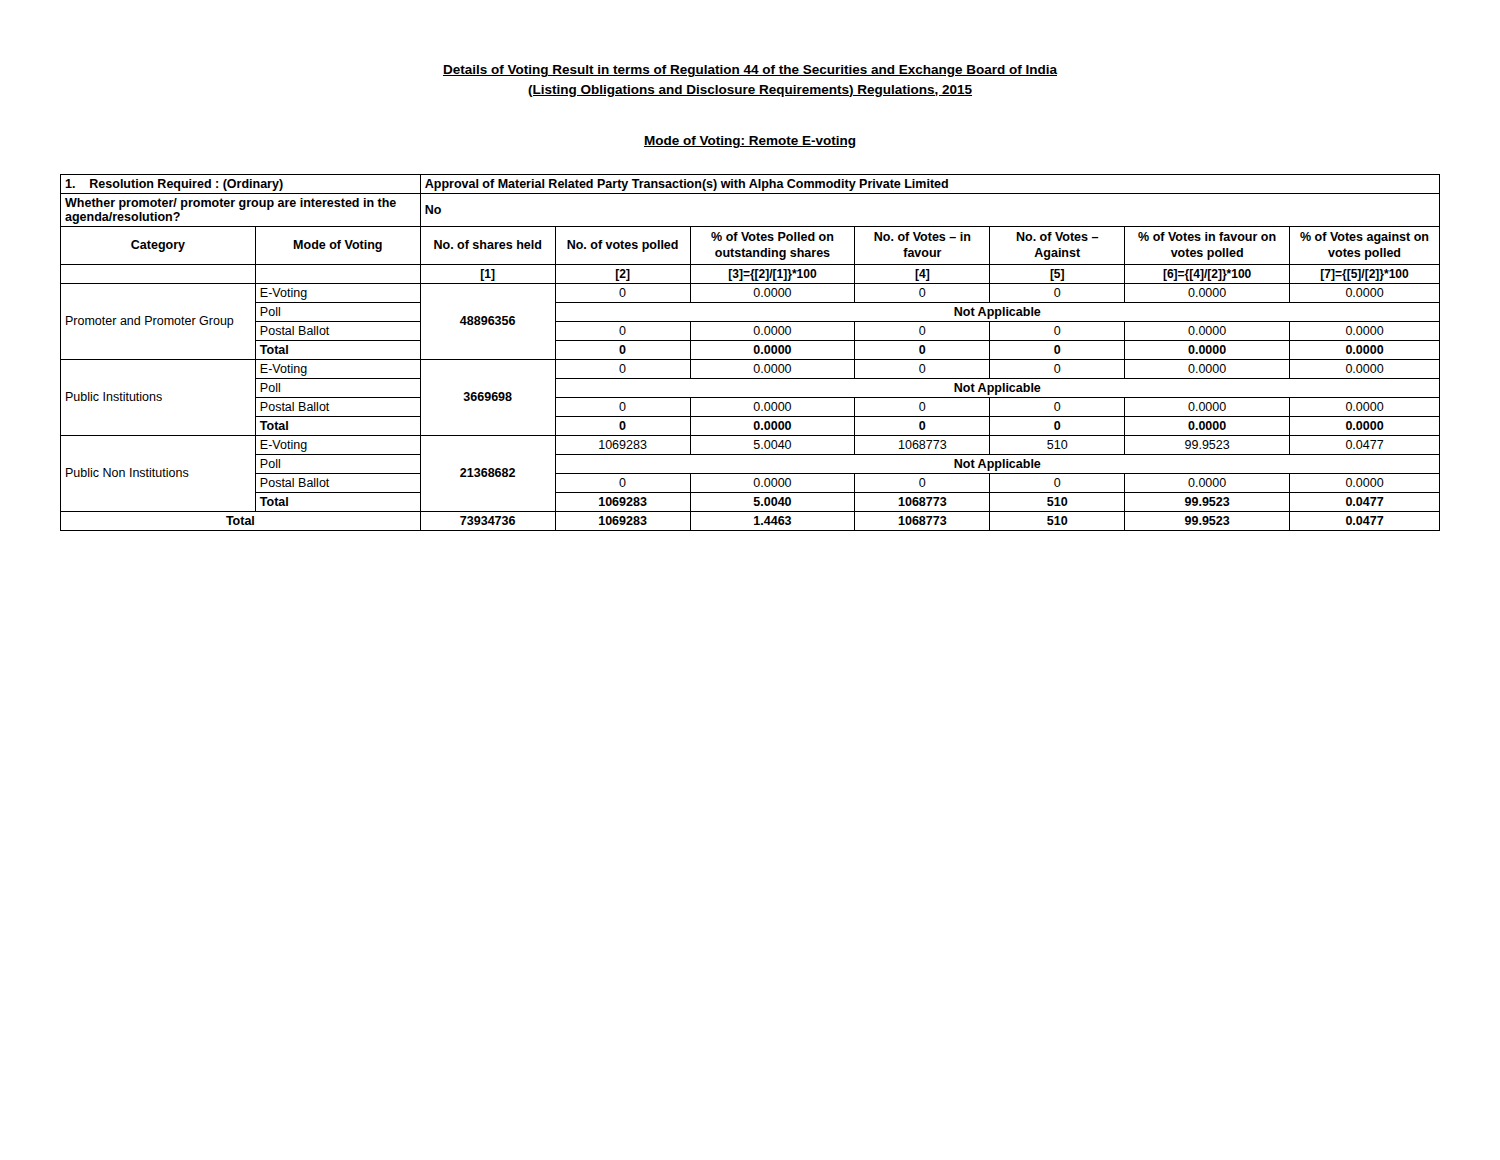Details of Voting Result in terms of Regulation 44 of the Securities and Exchange Board of India
(Listing Obligations and Disclosure Requirements) Regulations, 2015
Mode of Voting: Remote E-voting
| 1. Resolution Required : (Ordinary) | Approval of Material Related Party Transaction(s) with Alpha Commodity Private Limited |
| Whether promoter/ promoter group are interested in the agenda/resolution? | No |
| Category | Mode of Voting | No. of shares held | No. of votes polled | % of Votes Polled on outstanding shares | No. of Votes – in favour | No. of Votes – Against | % of Votes in favour on votes polled | % of Votes against on votes polled |
| | | [1] | [2] | [3]={[2]/[1]}*100 | [4] | [5] | [6]={[4]/[2]}*100 | [7]={[5]/[2]}*100 |
| Promoter and Promoter Group | E-Voting | 48896356 | 0 | 0.0000 | 0 | 0 | 0.0000 | 0.0000 |
| Poll | Not Applicable |
| Postal Ballot | 0 | 0.0000 | 0 | 0 | 0.0000 | 0.0000 |
| Total | 0 | 0.0000 | 0 | 0 | 0.0000 | 0.0000 |
| Public Institutions | E-Voting | 3669698 | 0 | 0.0000 | 0 | 0 | 0.0000 | 0.0000 |
| Poll | Not Applicable |
| Postal Ballot | 0 | 0.0000 | 0 | 0 | 0.0000 | 0.0000 |
| Total | 0 | 0.0000 | 0 | 0 | 0.0000 | 0.0000 |
| Public Non Institutions | E-Voting | 21368682 | 1069283 | 5.0040 | 1068773 | 510 | 99.9523 | 0.0477 |
| Poll | Not Applicable |
| Postal Ballot | 0 | 0.0000 | 0 | 0 | 0.0000 | 0.0000 |
| Total | 1069283 | 5.0040 | 1068773 | 510 | 99.9523 | 0.0477 |
| Total | 73934736 | 1069283 | 1.4463 | 1068773 | 510 | 99.9523 | 0.0477 |